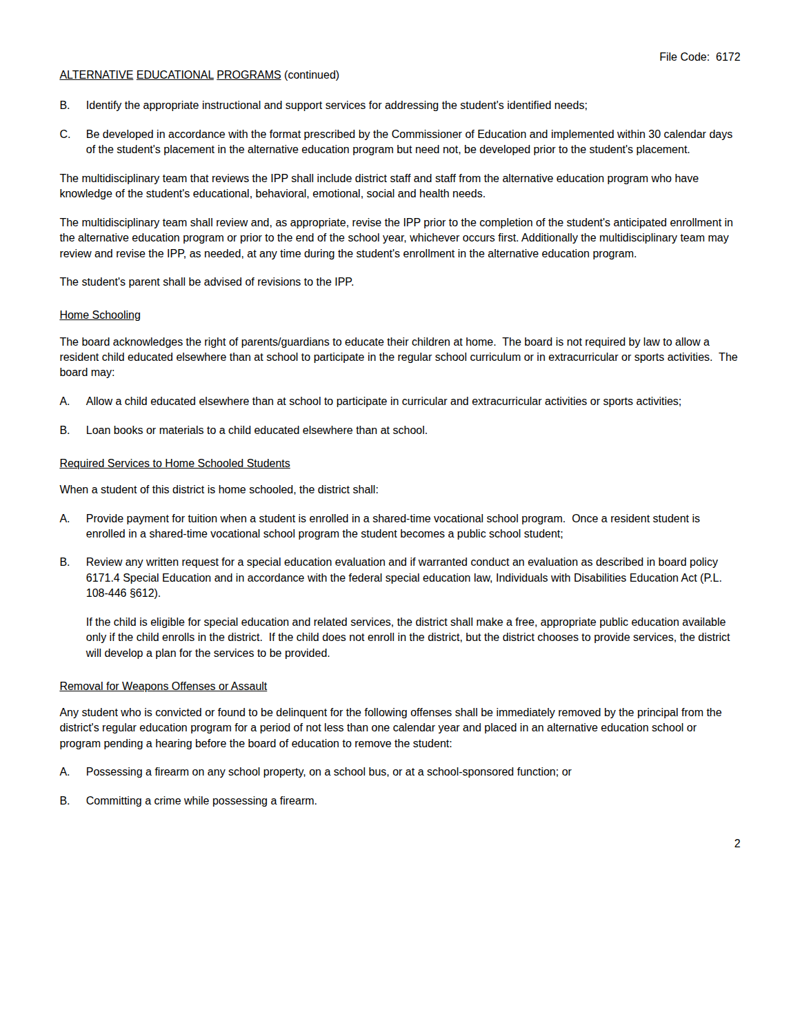File Code: 6172
ALTERNATIVE EDUCATIONAL PROGRAMS (continued)
B. Identify the appropriate instructional and support services for addressing the student's identified needs;
C. Be developed in accordance with the format prescribed by the Commissioner of Education and implemented within 30 calendar days of the student's placement in the alternative education program but need not, be developed prior to the student's placement.
The multidisciplinary team that reviews the IPP shall include district staff and staff from the alternative education program who have knowledge of the student's educational, behavioral, emotional, social and health needs.
The multidisciplinary team shall review and, as appropriate, revise the IPP prior to the completion of the student's anticipated enrollment in the alternative education program or prior to the end of the school year, whichever occurs first. Additionally the multidisciplinary team may review and revise the IPP, as needed, at any time during the student's enrollment in the alternative education program.
The student's parent shall be advised of revisions to the IPP.
Home Schooling
The board acknowledges the right of parents/guardians to educate their children at home. The board is not required by law to allow a resident child educated elsewhere than at school to participate in the regular school curriculum or in extracurricular or sports activities. The board may:
A. Allow a child educated elsewhere than at school to participate in curricular and extracurricular activities or sports activities;
B. Loan books or materials to a child educated elsewhere than at school.
Required Services to Home Schooled Students
When a student of this district is home schooled, the district shall:
A. Provide payment for tuition when a student is enrolled in a shared-time vocational school program. Once a resident student is enrolled in a shared-time vocational school program the student becomes a public school student;
B.
Review any written request for a special education evaluation and if warranted conduct an evaluation as described in board policy 6171.4 Special Education and in accordance with the federal special education law, Individuals with Disabilities Education Act (P.L. 108-446 §612).
If the child is eligible for special education and related services, the district shall make a free, appropriate public education available only if the child enrolls in the district. If the child does not enroll in the district, but the district chooses to provide services, the district will develop a plan for the services to be provided.
Removal for Weapons Offenses or Assault
Any student who is convicted or found to be delinquent for the following offenses shall be immediately removed by the principal from the district's regular education program for a period of not less than one calendar year and placed in an alternative education school or program pending a hearing before the board of education to remove the student:
A. Possessing a firearm on any school property, on a school bus, or at a school-sponsored function; or
B. Committing a crime while possessing a firearm.
2